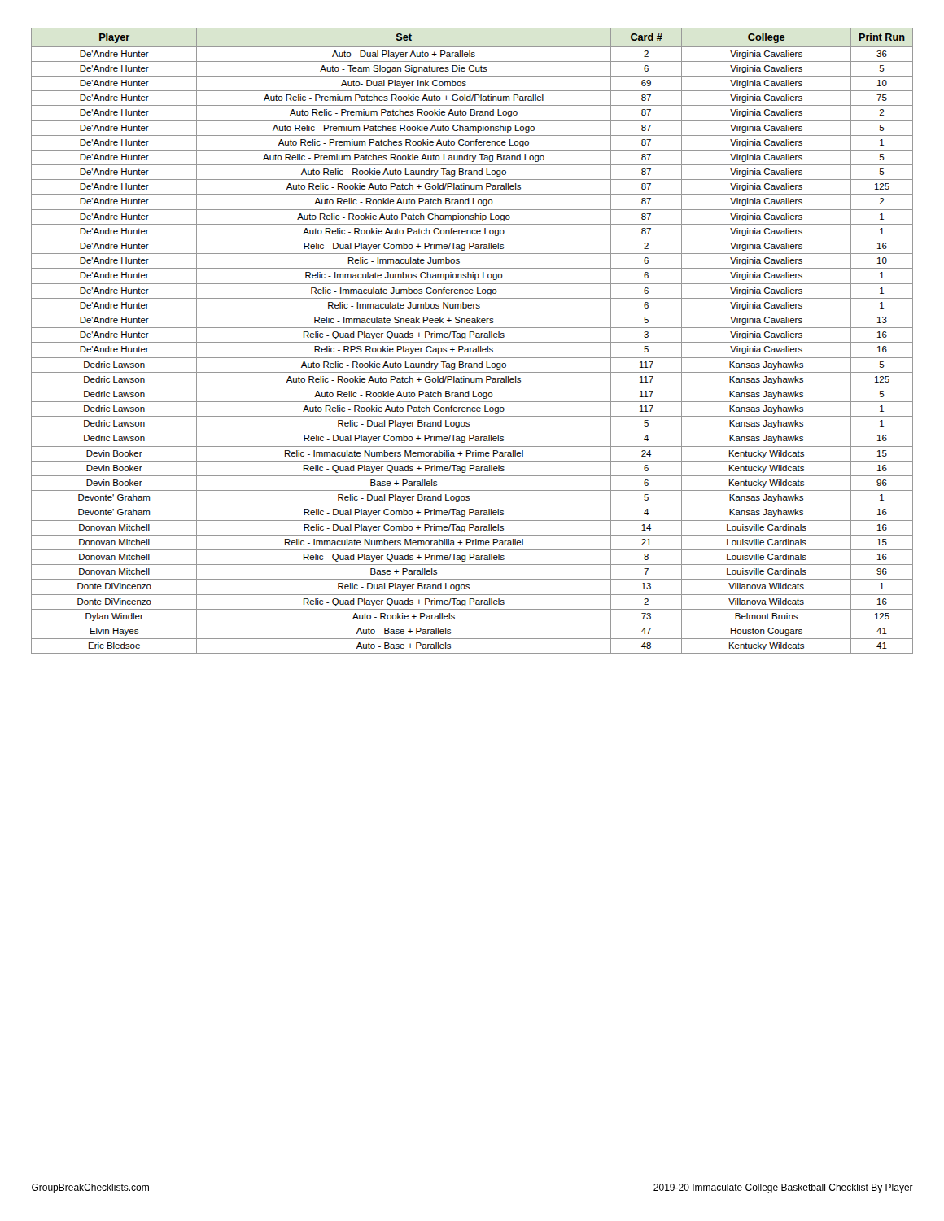| Player | Set | Card # | College | Print Run |
| --- | --- | --- | --- | --- |
| De'Andre Hunter | Auto - Dual Player Auto + Parallels | 2 | Virginia Cavaliers | 36 |
| De'Andre Hunter | Auto - Team Slogan Signatures Die Cuts | 6 | Virginia Cavaliers | 5 |
| De'Andre Hunter | Auto- Dual Player Ink Combos | 69 | Virginia Cavaliers | 10 |
| De'Andre Hunter | Auto Relic - Premium Patches Rookie Auto + Gold/Platinum Parallel | 87 | Virginia Cavaliers | 75 |
| De'Andre Hunter | Auto Relic - Premium Patches Rookie Auto Brand Logo | 87 | Virginia Cavaliers | 2 |
| De'Andre Hunter | Auto Relic - Premium Patches Rookie Auto Championship Logo | 87 | Virginia Cavaliers | 5 |
| De'Andre Hunter | Auto Relic - Premium Patches Rookie Auto Conference Logo | 87 | Virginia Cavaliers | 1 |
| De'Andre Hunter | Auto Relic - Premium Patches Rookie Auto Laundry Tag Brand Logo | 87 | Virginia Cavaliers | 5 |
| De'Andre Hunter | Auto Relic - Rookie Auto Laundry Tag Brand Logo | 87 | Virginia Cavaliers | 5 |
| De'Andre Hunter | Auto Relic - Rookie Auto Patch + Gold/Platinum Parallels | 87 | Virginia Cavaliers | 125 |
| De'Andre Hunter | Auto Relic - Rookie Auto Patch Brand Logo | 87 | Virginia Cavaliers | 2 |
| De'Andre Hunter | Auto Relic - Rookie Auto Patch Championship Logo | 87 | Virginia Cavaliers | 1 |
| De'Andre Hunter | Auto Relic - Rookie Auto Patch Conference Logo | 87 | Virginia Cavaliers | 1 |
| De'Andre Hunter | Relic - Dual Player Combo + Prime/Tag Parallels | 2 | Virginia Cavaliers | 16 |
| De'Andre Hunter | Relic - Immaculate Jumbos | 6 | Virginia Cavaliers | 10 |
| De'Andre Hunter | Relic - Immaculate Jumbos Championship Logo | 6 | Virginia Cavaliers | 1 |
| De'Andre Hunter | Relic - Immaculate Jumbos Conference Logo | 6 | Virginia Cavaliers | 1 |
| De'Andre Hunter | Relic - Immaculate Jumbos Numbers | 6 | Virginia Cavaliers | 1 |
| De'Andre Hunter | Relic - Immaculate Sneak Peek + Sneakers | 5 | Virginia Cavaliers | 13 |
| De'Andre Hunter | Relic - Quad Player Quads + Prime/Tag Parallels | 3 | Virginia Cavaliers | 16 |
| De'Andre Hunter | Relic - RPS Rookie Player Caps + Parallels | 5 | Virginia Cavaliers | 16 |
| Dedric Lawson | Auto Relic - Rookie Auto Laundry Tag Brand Logo | 117 | Kansas Jayhawks | 5 |
| Dedric Lawson | Auto Relic - Rookie Auto Patch + Gold/Platinum Parallels | 117 | Kansas Jayhawks | 125 |
| Dedric Lawson | Auto Relic - Rookie Auto Patch Brand Logo | 117 | Kansas Jayhawks | 5 |
| Dedric Lawson | Auto Relic - Rookie Auto Patch Conference Logo | 117 | Kansas Jayhawks | 1 |
| Dedric Lawson | Relic - Dual Player Brand Logos | 5 | Kansas Jayhawks | 1 |
| Dedric Lawson | Relic - Dual Player Combo + Prime/Tag Parallels | 4 | Kansas Jayhawks | 16 |
| Devin Booker | Relic - Immaculate Numbers Memorabilia + Prime Parallel | 24 | Kentucky Wildcats | 15 |
| Devin Booker | Relic - Quad Player Quads + Prime/Tag Parallels | 6 | Kentucky Wildcats | 16 |
| Devin Booker | Base + Parallels | 6 | Kentucky Wildcats | 96 |
| Devonte' Graham | Relic - Dual Player Brand Logos | 5 | Kansas Jayhawks | 1 |
| Devonte' Graham | Relic - Dual Player Combo + Prime/Tag Parallels | 4 | Kansas Jayhawks | 16 |
| Donovan Mitchell | Relic - Dual Player Combo + Prime/Tag Parallels | 14 | Louisville Cardinals | 16 |
| Donovan Mitchell | Relic - Immaculate Numbers Memorabilia + Prime Parallel | 21 | Louisville Cardinals | 15 |
| Donovan Mitchell | Relic - Quad Player Quads + Prime/Tag Parallels | 8 | Louisville Cardinals | 16 |
| Donovan Mitchell | Base + Parallels | 7 | Louisville Cardinals | 96 |
| Donte DiVincenzo | Relic - Dual Player Brand Logos | 13 | Villanova Wildcats | 1 |
| Donte DiVincenzo | Relic - Quad Player Quads + Prime/Tag Parallels | 2 | Villanova Wildcats | 16 |
| Dylan Windler | Auto - Rookie + Parallels | 73 | Belmont Bruins | 125 |
| Elvin Hayes | Auto - Base + Parallels | 47 | Houston Cougars | 41 |
| Eric Bledsoe | Auto - Base + Parallels | 48 | Kentucky Wildcats | 41 |
GroupBreakChecklists.com 2019-20 Immaculate College Basketball Checklist By Player